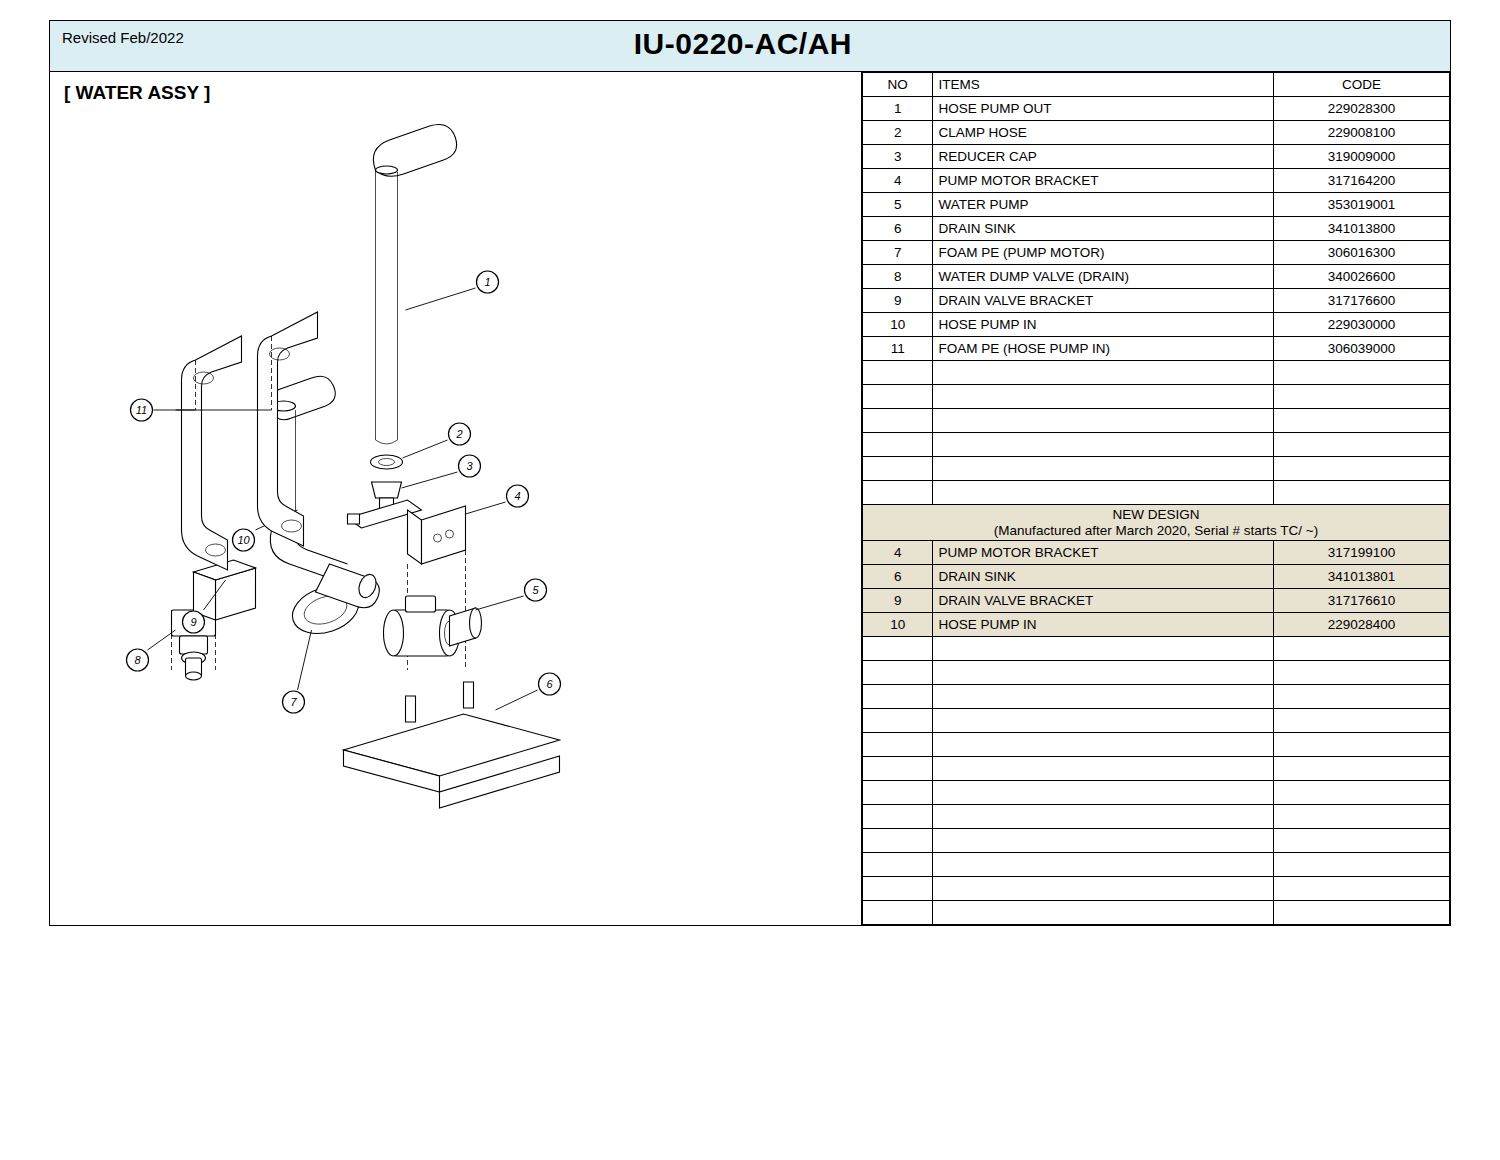Revised Feb/2022
IU-0220-AC/AH
[ WATER ASSY ]
1 2 3 4 5 6 7 8 9 10 11
| NO | ITEMS | CODE |
| --- | --- | --- |
| 1 | HOSE PUMP OUT | 229028300 |
| 2 | CLAMP HOSE | 229008100 |
| 3 | REDUCER CAP | 319009000 |
| 4 | PUMP MOTOR BRACKET | 317164200 |
| 5 | WATER PUMP | 353019001 |
| 6 | DRAIN SINK | 341013800 |
| 7 | FOAM PE (PUMP MOTOR) | 306016300 |
| 8 | WATER DUMP VALVE (DRAIN) | 340026600 |
| 9 | DRAIN VALVE BRACKET | 317176600 |
| 10 | HOSE PUMP IN | 229030000 |
| 11 | FOAM PE (HOSE PUMP IN) | 306039000 |
| NEW DESIGN (Manufactured after March 2020, Serial # starts TC/ ~) |
| 4 | PUMP MOTOR BRACKET | 317199100 |
| 6 | DRAIN SINK | 341013801 |
| 9 | DRAIN VALVE BRACKET | 317176610 |
| 10 | HOSE PUMP IN | 229028400 |